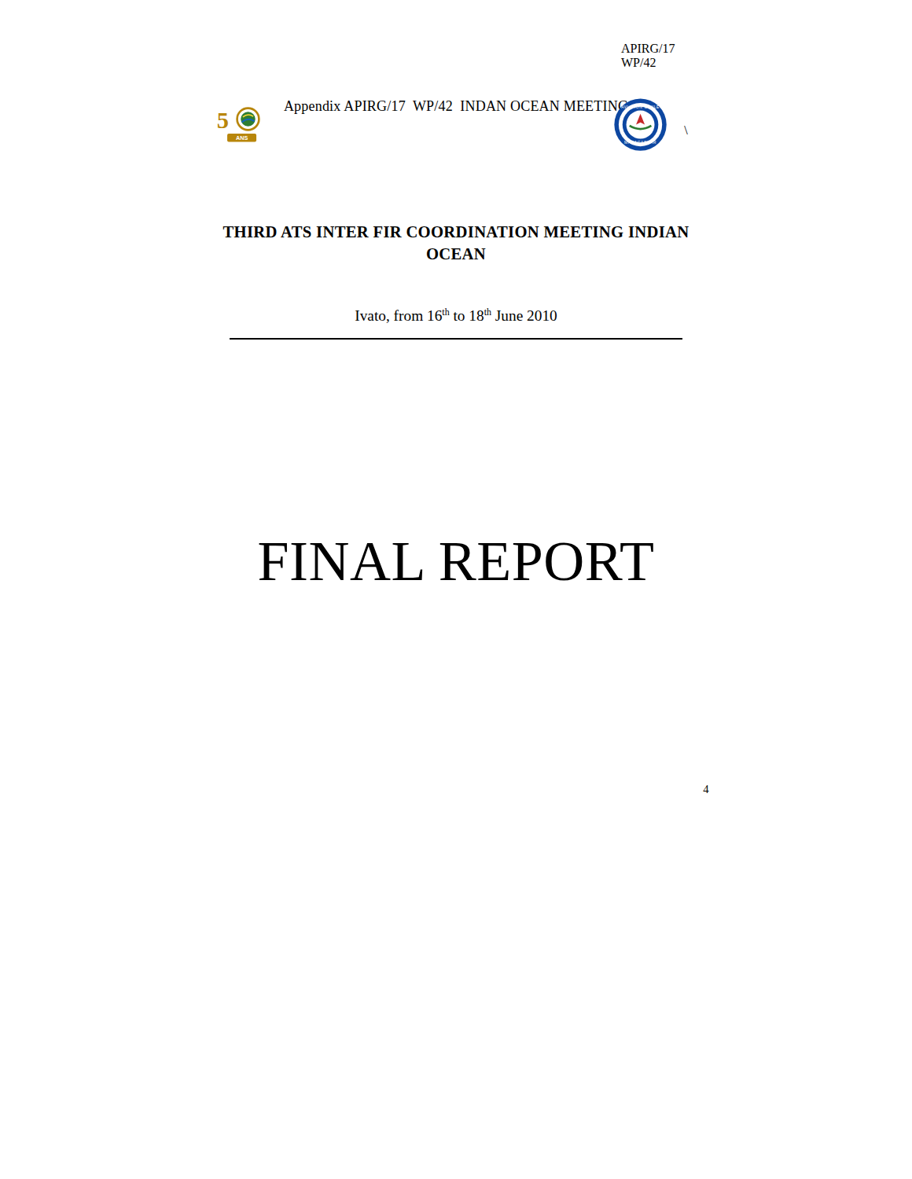APIRG/17
WP/42
Appendix APIRG/17 WP/42 INDAN OCEAN MEETING
5 ANS
AVIATION CIVILE MADAGASCAR
\
THIRD ATS INTER FIR COORDINATION MEETING INDIAN
OCEAN
Ivato, from 16th to 18th June 2010
FINAL REPORT
4